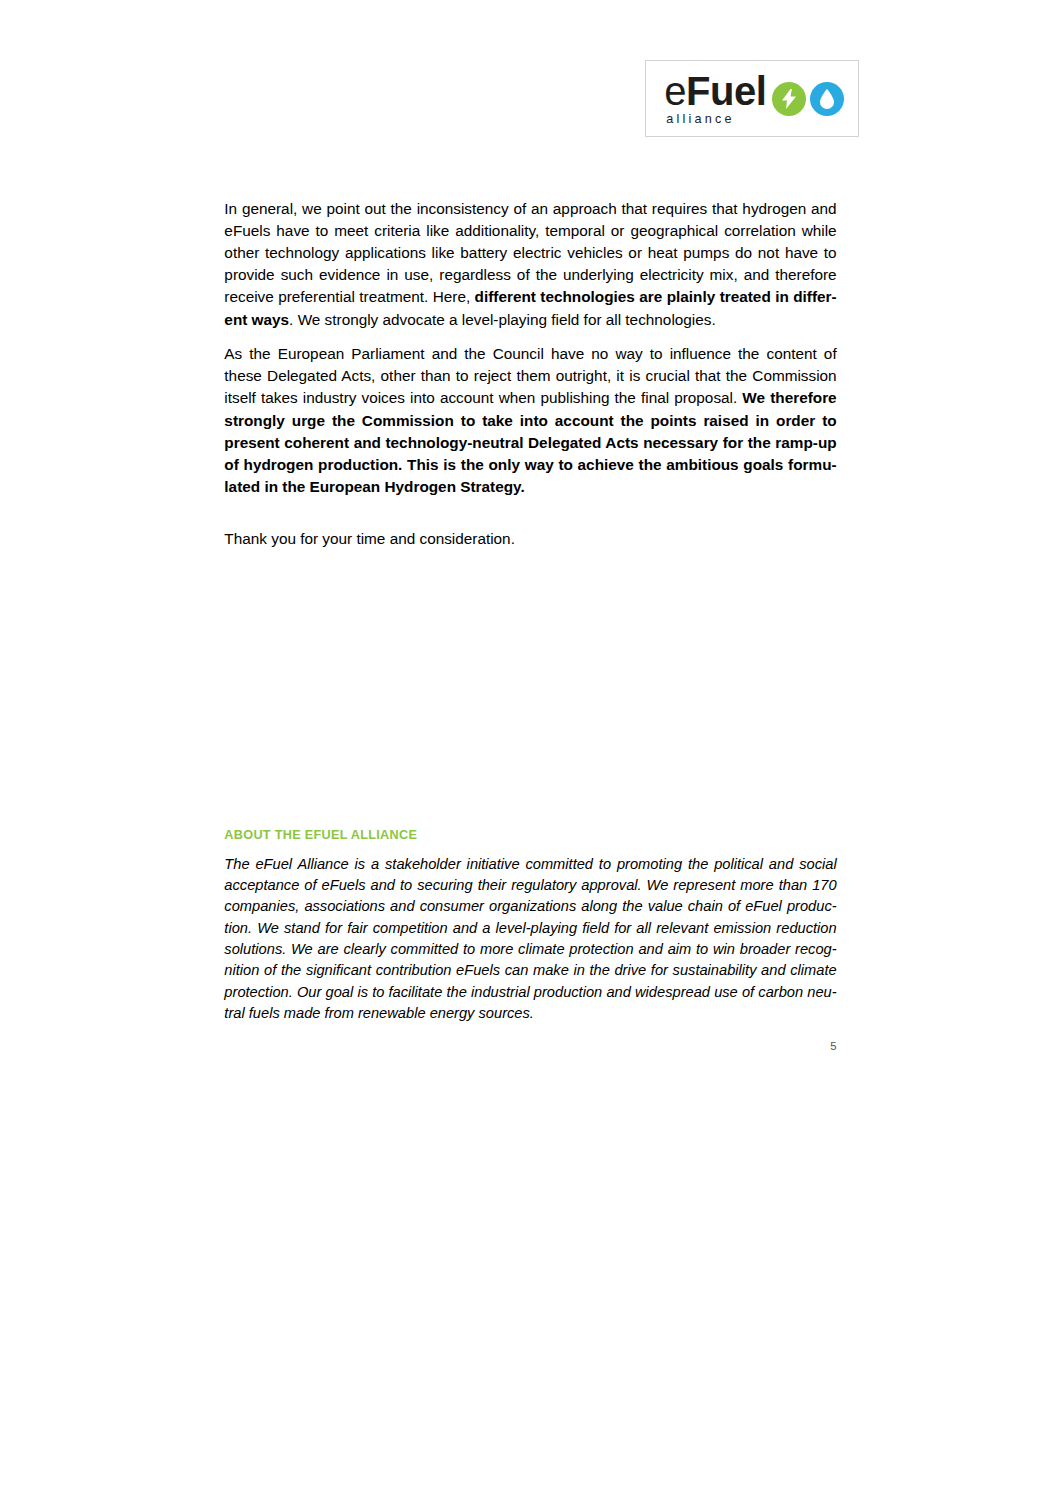e Fuel
alliance
In general, we point out the inconsistency of an approach that requires that hydrogen and eFuels have to meet criteria like additionality, temporal or geographical correlation while other technology applications like battery electric vehicles or heat pumps do not have to provide such evidence in use, regardless of the underlying electricity mix, and therefore receive preferential treatment. Here, different technologies are plainly treated in different ways. We strongly advocate a level-playing field for all technologies.
As the European Parliament and the Council have no way to influence the content of these Delegated Acts, other than to reject them outright, it is crucial that the Commission itself takes industry voices into account when publishing the final proposal. We therefore strongly urge the Commission to take into account the points raised in order to present coherent and technology-neutral Delegated Acts necessary for the ramp-up of hydrogen production. This is the only way to achieve the ambitious goals formulated in the European Hydrogen Strategy.
Thank you for your time and consideration.
About the eFuel Alliance
The eFuel Alliance is a stakeholder initiative committed to promoting the political and social acceptance of eFuels and to securing their regulatory approval. We represent more than 170 companies, associations and consumer organizations along the value chain of eFuel production. We stand for fair competition and a level-playing field for all relevant emission reduction solutions. We are clearly committed to more climate protection and aim to win broader recognition of the significant contribution eFuels can make in the drive for sustainability and climate protection. Our goal is to facilitate the industrial production and widespread use of carbon neutral fuels made from renewable energy sources.
5